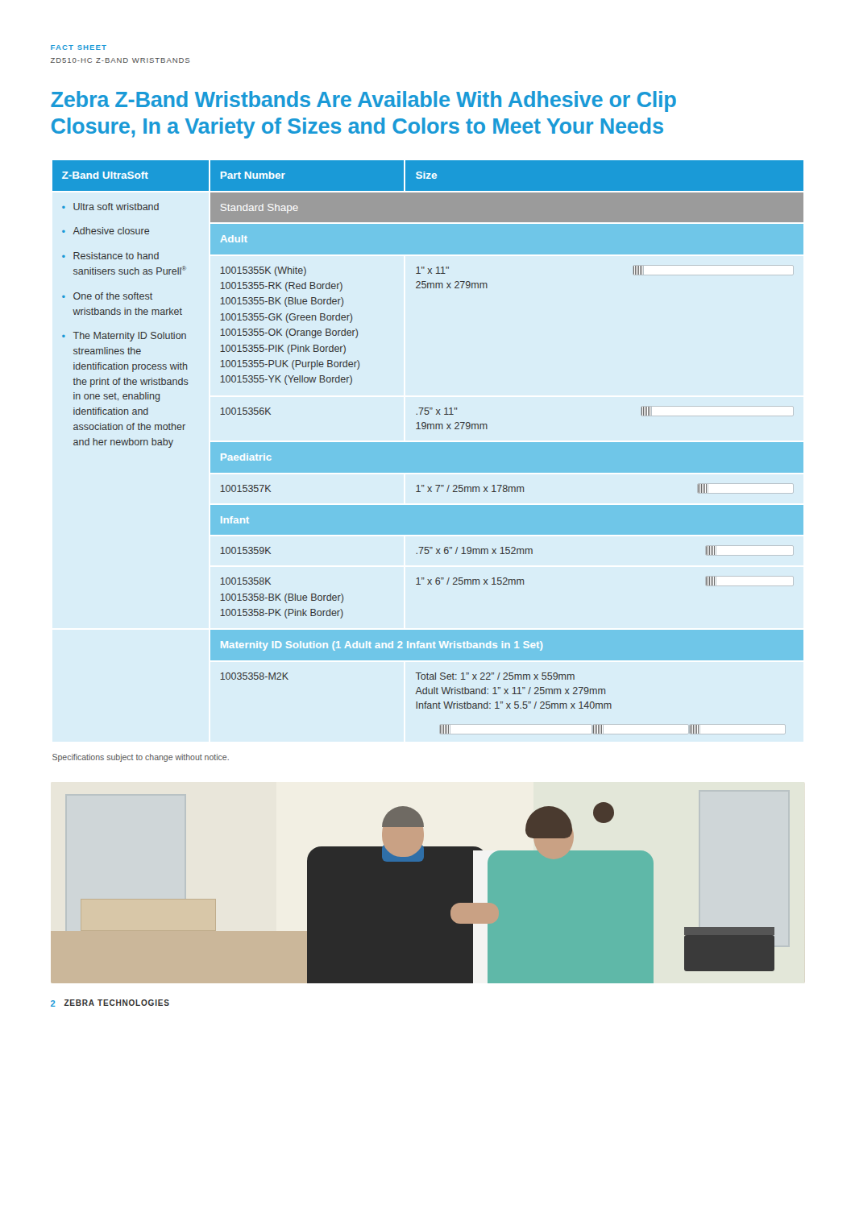Fact Sheet
ZD510-HC Z-Band Wristbands
Zebra Z-Band Wristbands Are Available With Adhesive or Clip
Closure, In a Variety of Sizes and Colors to Meet Your Needs
| Z-Band UltraSoft | Part Number | Size |
| --- | --- | --- |
| Ultra soft wristband Adhesive closure Resistance to hand sanitisers such as Purell ® One of the softest wristbands in the market The Maternity ID Solution streamlines the identification process with the print of the wristbands in one set, enabling identification and association of the mother and her newborn baby | Standard Shape |
| Adult |
| 10015355K (White) 10015355-RK (Red Border) 10015355-BK (Blue Border) 10015355-GK (Green Border) 10015355-OK (Orange Border) 10015355-PIK (Pink Border) 10015355-PUK (Purple Border) 10015355-YK (Yellow Border) | 1" x 11" 25mm x 279mm |
| 10015356K | .75” x 11" 19mm x 279mm |
| Paediatric |
| 10015357K | 1” x 7” / 25mm x 178mm |
| Infant |
| 10015359K | .75” x 6” / 19mm x 152mm |
| 10015358K 10015358-BK (Blue Border) 10015358-PK (Pink Border) | 1” x 6” / 25mm x 152mm |
| | Maternity ID Solution (1 Adult and 2 Infant Wristbands in 1 Set) |
| 10035358-M2K | Total Set: 1” x 22” / 25mm x 559mm Adult Wristband: 1” x 11” / 25mm x 279mm Infant Wristband: 1” x 5.5” / 25mm x 140mm |
Specifications subject to change without notice.
2 Zebra Technologies